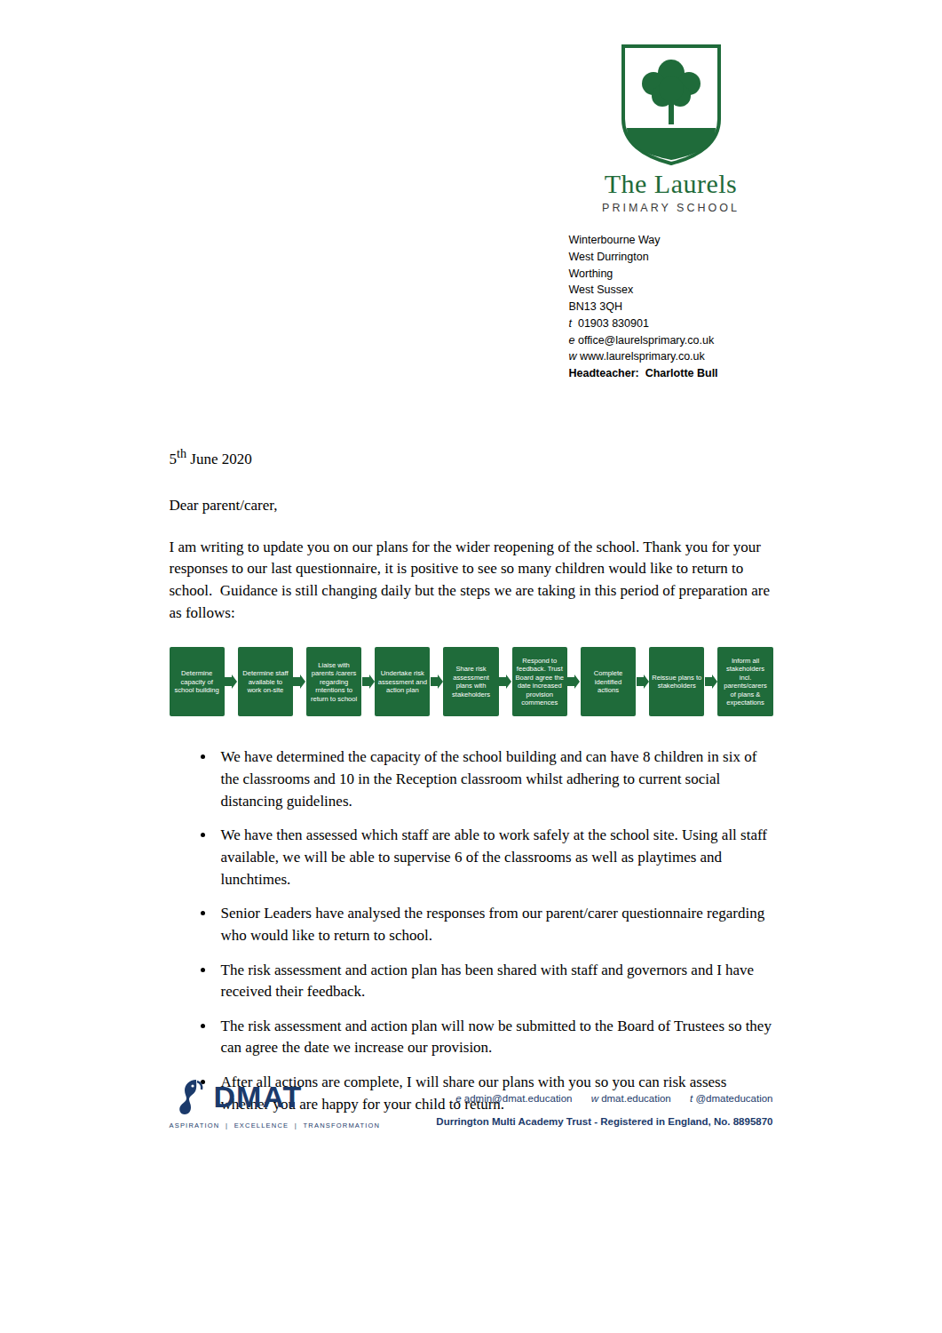The Laurels
PRIMARY SCHOOL
Winterbourne Way
West Durrington
Worthing
West Sussex
BN13 3QH
t 01903 830901
e office@laurelsprimary.co.uk
w www.laurelsprimary.co.uk
Headteacher: Charlotte Bull
5th June 2020
Dear parent/carer,
I am writing to update you on our plans for the wider reopening of the school. Thank you for your responses to our last questionnaire, it is positive to see so many children would like to return to school. Guidance is still changing daily but the steps we are taking in this period of preparation are as follows:
Determine capacity of school building
Determine staff available to work on-site
Liaise with parents /carers regarding rntentions to return to school
Undertake risk assessment and action plan
Share risk assessment plans with stakeholders
Respond to feedback. Trust Board agree the date increased provision commences
Complete identified actions
Reissue plans to stakeholders
Inform all stakeholders incl. parents/carers of plans & expectations
We have determined the capacity of the school building and can have 8 children in six of the classrooms and 10 in the Reception classroom whilst adhering to current social distancing guidelines.
We have then assessed which staff are able to work safely at the school site. Using all staff available, we will be able to supervise 6 of the classrooms as well as playtimes and lunchtimes.
Senior Leaders have analysed the responses from our parent/carer questionnaire regarding who would like to return to school.
The risk assessment and action plan has been shared with staff and governors and I have received their feedback.
The risk assessment and action plan will now be submitted to the Board of Trustees so they can agree the date we increase our provision.
After all actions are complete, I will share our plans with you so you can risk assess whether you are happy for your child to return.
DMAT
ASPIRATION | EXCELLENCE | TRANSFORMATION
e admin@dmat.education w dmat.education t @dmateducation
Durrington Multi Academy Trust - Registered in England, No. 8895870